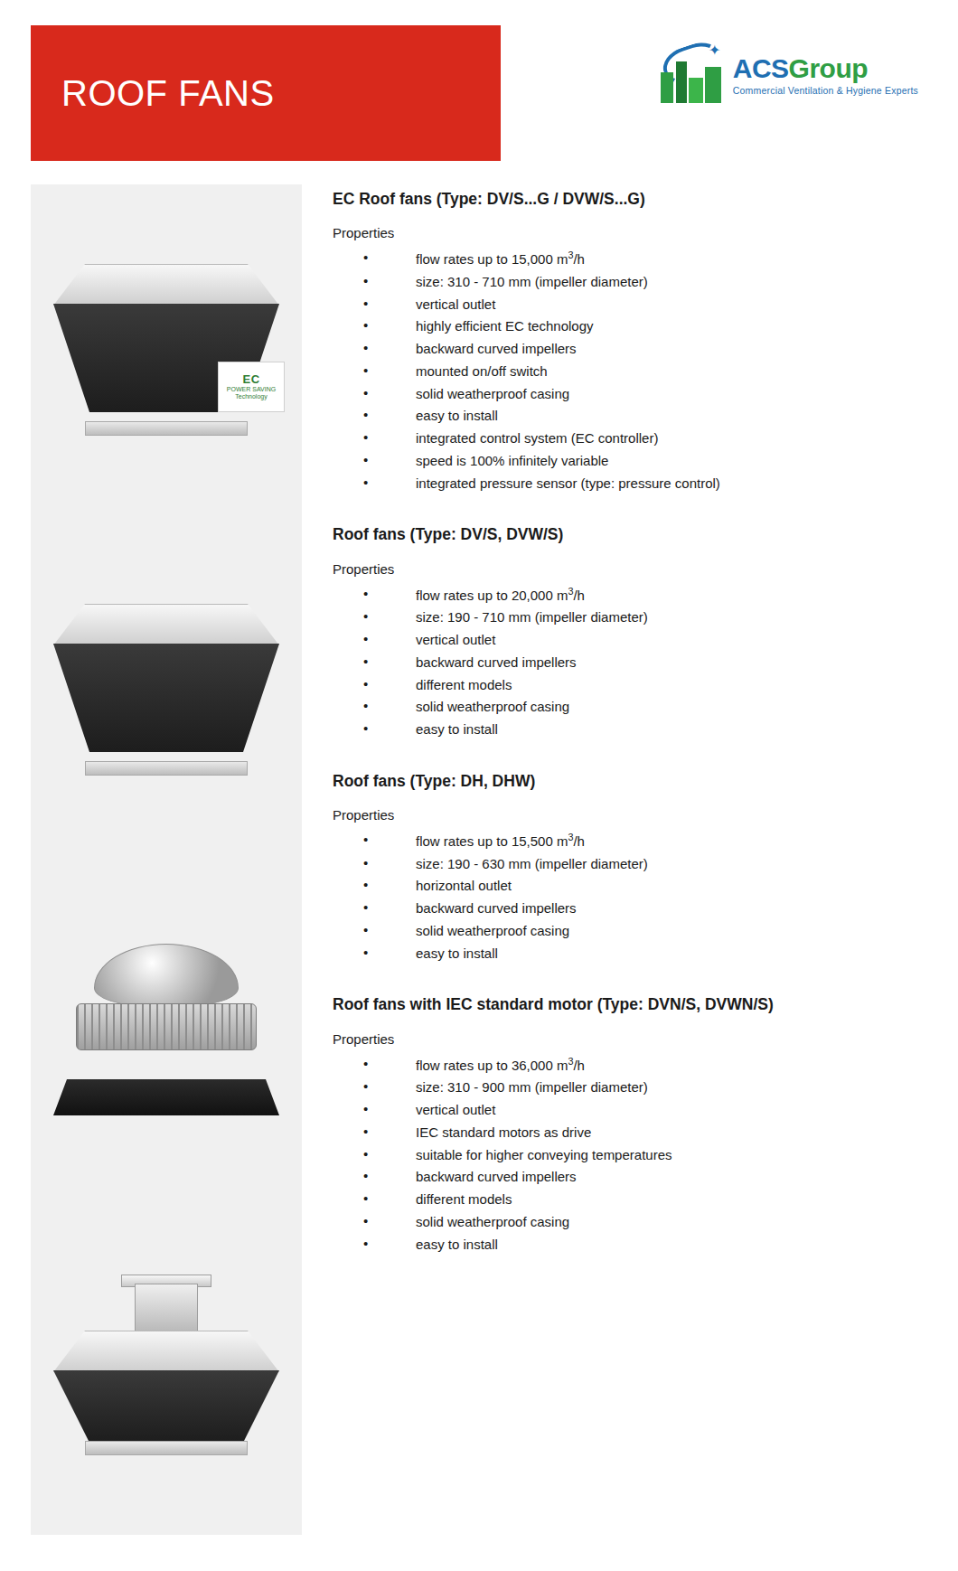ROOF FANS
✦
ACS Group Commercial Ventilation & Hygiene Experts
ECPOWER SAVING
Technology
EC Roof fans (Type: DV/S...G / DVW/S...G)
Properties
flow rates up to 15,000 m3/h
size: 310 - 710 mm (impeller diameter)
vertical outlet
highly efficient EC technology
backward curved impellers
mounted on/off switch
solid weatherproof casing
easy to install
integrated control system (EC controller)
speed is 100% infinitely variable
integrated pressure sensor (type: pressure control)
Roof fans (Type: DV/S, DVW/S)
Properties
flow rates up to 20,000 m3/h
size: 190 - 710 mm (impeller diameter)
vertical outlet
backward curved impellers
different models
solid weatherproof casing
easy to install
Roof fans (Type: DH, DHW)
Properties
flow rates up to 15,500 m3/h
size: 190 - 630 mm (impeller diameter)
horizontal outlet
backward curved impellers
solid weatherproof casing
easy to install
Roof fans with IEC standard motor (Type: DVN/S, DVWN/S)
Properties
flow rates up to 36,000 m3/h
size: 310 - 900 mm (impeller diameter)
vertical outlet
IEC standard motors as drive
suitable for higher conveying temperatures
backward curved impellers
different models
solid weatherproof casing
easy to install